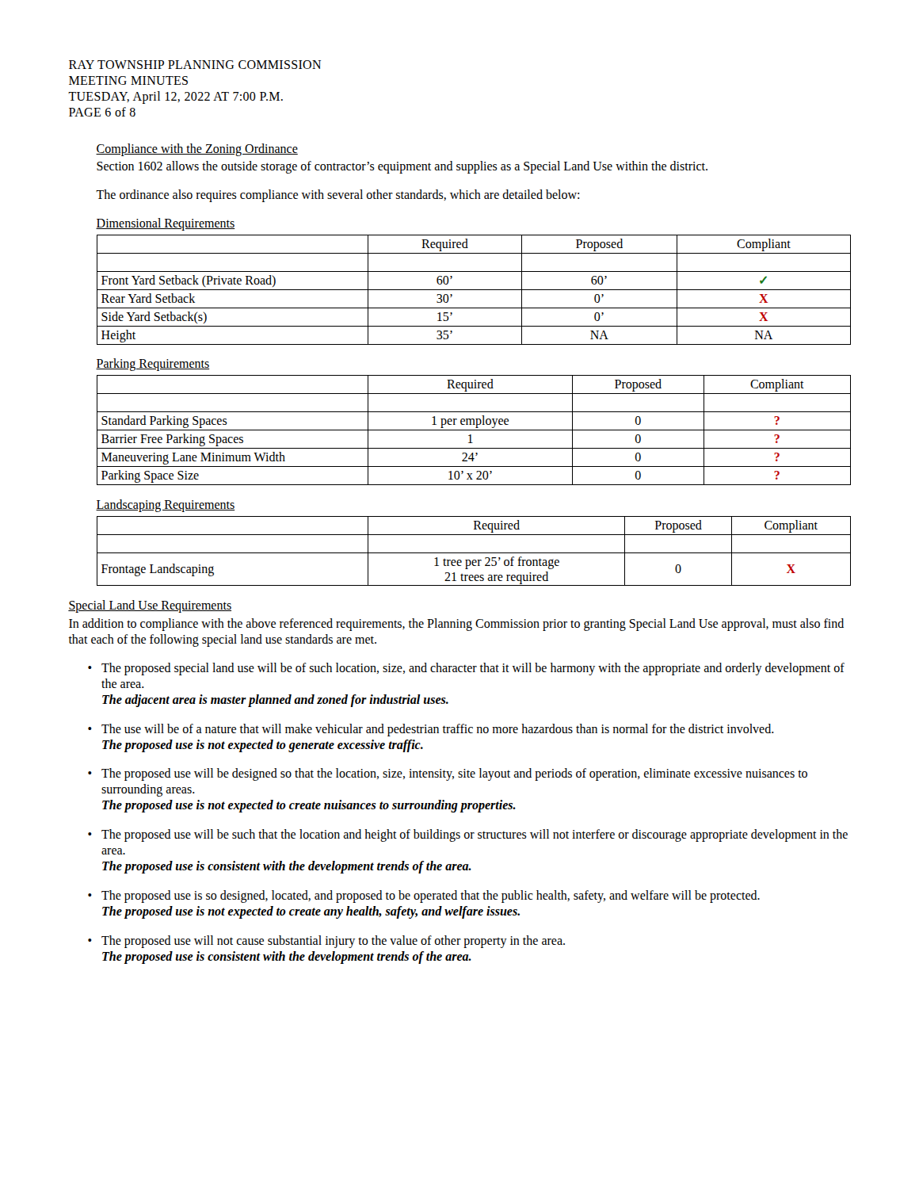RAY TOWNSHIP PLANNING COMMISSION
MEETING MINUTES
TUESDAY, April 12, 2022 AT 7:00 P.M.
PAGE 6 of 8
Compliance with the Zoning Ordinance
Section 1602 allows the outside storage of contractor’s equipment and supplies as a Special Land Use within the district.
The ordinance also requires compliance with several other standards, which are detailed below:
Dimensional Requirements
| | Required | Proposed | Compliant |
| Front Yard Setback (Private Road) | 60’ | 60’ | ✓ |
| Rear Yard Setback | 30’ | 0’ | X |
| Side Yard Setback(s) | 15’ | 0’ | X |
| Height | 35’ | NA | NA |
Parking Requirements
| | Required | Proposed | Compliant |
| Standard Parking Spaces | 1 per employee | 0 | ? |
| Barrier Free Parking Spaces | 1 | 0 | ? |
| Maneuvering Lane Minimum Width | 24’ | 0 | ? |
| Parking Space Size | 10’ x 20’ | 0 | ? |
Landscaping Requirements
| | Required | Proposed | Compliant |
| Frontage Landscaping | 1 tree per 25’ of frontage 21 trees are required | 0 | X |
Special Land Use Requirements
In addition to compliance with the above referenced requirements, the Planning Commission prior to granting Special Land Use approval, must also find that each of the following special land use standards are met.
The proposed special land use will be of such location, size, and character that it will be harmony with the appropriate and orderly development of the area.
The adjacent area is master planned and zoned for industrial uses.
The use will be of a nature that will make vehicular and pedestrian traffic no more hazardous than is normal for the district involved.
The proposed use is not expected to generate excessive traffic.
The proposed use will be designed so that the location, size, intensity, site layout and periods of operation, eliminate excessive nuisances to surrounding areas.
The proposed use is not expected to create nuisances to surrounding properties.
The proposed use will be such that the location and height of buildings or structures will not interfere or discourage appropriate development in the area.
The proposed use is consistent with the development trends of the area.
The proposed use is so designed, located, and proposed to be operated that the public health, safety, and welfare will be protected.
The proposed use is not expected to create any health, safety, and welfare issues.
The proposed use will not cause substantial injury to the value of other property in the area.
The proposed use is consistent with the development trends of the area.